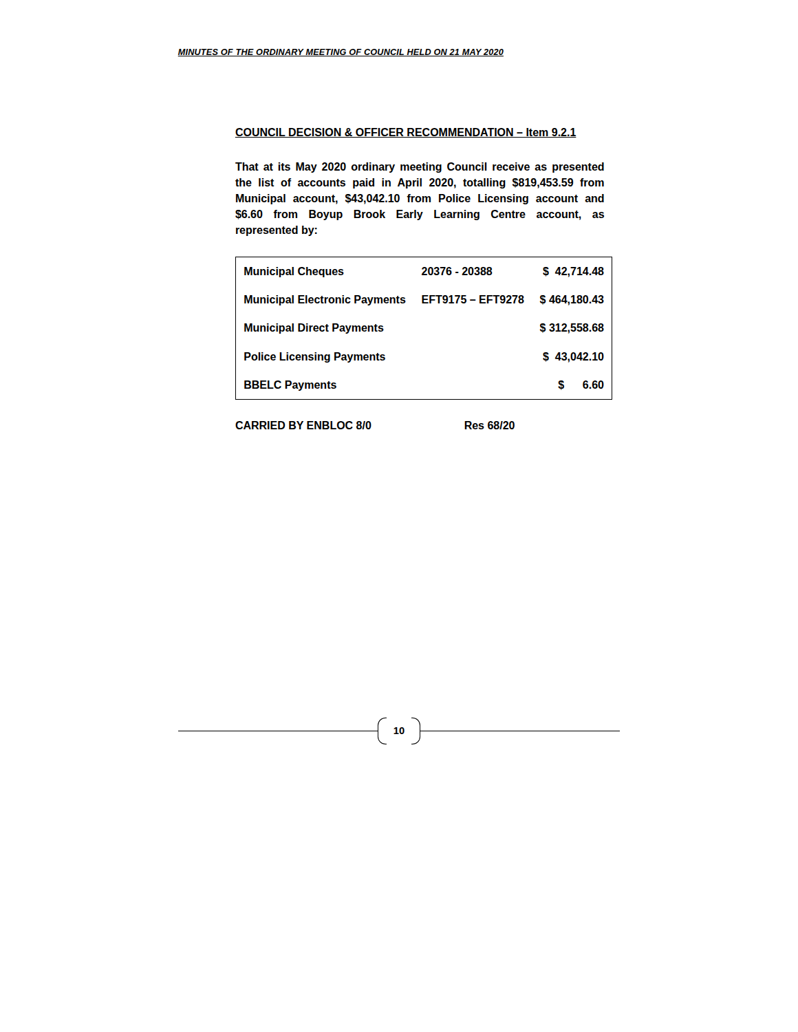MINUTES OF THE ORDINARY MEETING OF COUNCIL HELD ON 21 MAY 2020
COUNCIL DECISION & OFFICER RECOMMENDATION – Item 9.2.1
That at its May 2020 ordinary meeting Council receive as presented the list of accounts paid in April 2020, totalling $819,453.59 from Municipal account, $43,042.10 from Police Licensing account and $6.60 from Boyup Brook Early Learning Centre account, as represented by:
| Municipal Cheques | 20376 - 20388 | $ 42,714.48 |
| Municipal Electronic Payments | EFT9175 – EFT9278 | $ 464,180.43 |
| Municipal Direct Payments | | $ 312,558.68 |
| Police Licensing Payments | | $ 43,042.10 |
| BBELC Payments | | $ 6.60 |
CARRIED BY ENBLOC 8/0
Res 68/20
10